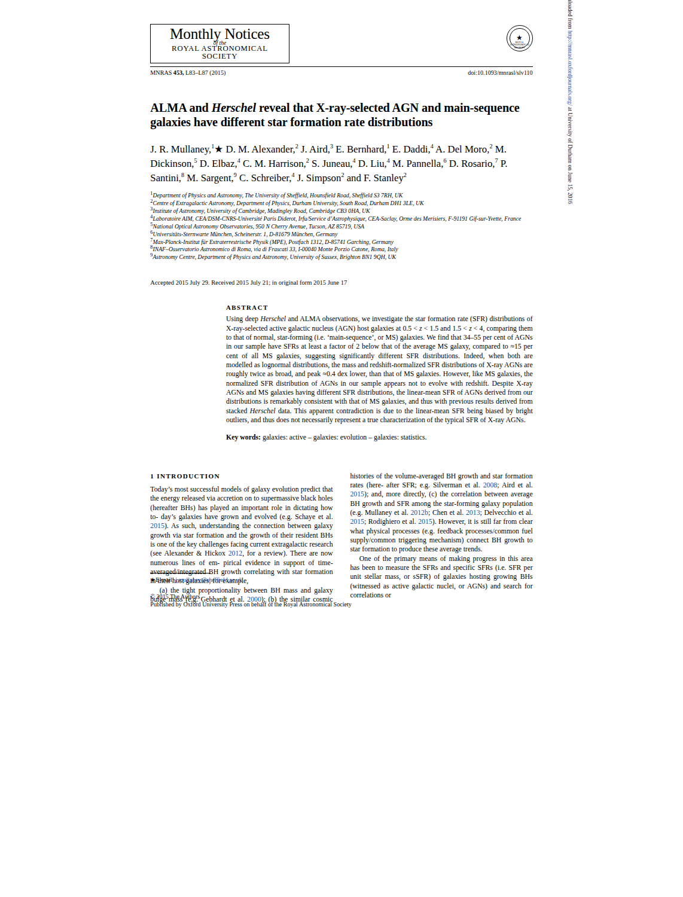Monthly Notices
of the
ROYAL ASTRONOMICAL SOCIETY
★
ROYAL
ASTRONOMICAL
SOCIETY
MNRAS 453, L83–L87 (2015) doi:10.1093/mnrasl/slv110
ALMA and Herschel reveal that X-ray-selected AGN and main-sequence galaxies have different star formation rate distributions
J. R. Mullaney,1★ D. M. Alexander,2 J. Aird,3 E. Bernhard,1 E. Daddi,4 A. Del Moro,2 M. Dickinson,5 D. Elbaz,4 C. M. Harrison,2 S. Juneau,4 D. Liu,4 M. Pannella,6 D. Rosario,7 P. Santini,8 M. Sargent,9 C. Schreiber,4 J. Simpson2 and F. Stanley2
1Department of Physics and Astronomy, The University of Sheffield, Hounsfield Road, Sheffield S3 7RH, UK
2Centre of Extragalactic Astronomy, Department of Physics, Durham University, South Road, Durham DH1 3LE, UK
3Institute of Astronomy, University of Cambridge, Madingley Road, Cambridge CB3 0HA, UK
4Laboratoire AIM, CEA/DSM-CNRS-Université Paris Diderot, Irfu/Service d’Astrophysique, CEA-Saclay, Orme des Merisiers, F-91191 Gif-sur-Yvette, France
5National Optical Astronomy Observatories, 950 N Cherry Avenue, Tucson, AZ 85719, USA
6Universitäts-Sternwarte München, Scheinerstr. 1, D-81679 München, Germany
7Max-Planck-Institut für Extraterrestrische Physik (MPE), Postfach 1312, D-85741 Garching, Germany
8INAF–Osservatorio Astronomico di Roma, via di Frascati 33, I-00040 Monte Porzio Catone, Roma, Italy
9Astronomy Centre, Department of Physics and Astronomy, University of Sussex, Brighton BN1 9QH, UK
Accepted 2015 July 29. Received 2015 July 21; in original form 2015 June 17
ABSTRACT
Using deep Herschel and ALMA observations, we investigate the star formation rate (SFR) distributions of X-ray-selected active galactic nucleus (AGN) host galaxies at 0.5 < z < 1.5 and 1.5 < z < 4, comparing them to that of normal, star-forming (i.e. ‘main-sequence’, or MS) galaxies. We find that 34–55 per cent of AGNs in our sample have SFRs at least a factor of 2 below that of the average MS galaxy, compared to ≈15 per cent of all MS galaxies, suggesting significantly different SFR distributions. Indeed, when both are modelled as lognormal distributions, the mass and redshift-normalized SFR distributions of X-ray AGNs are roughly twice as broad, and peak ≈0.4 dex lower, than that of MS galaxies. However, like MS galaxies, the normalized SFR distribution of AGNs in our sample appears not to evolve with redshift. Despite X-ray AGNs and MS galaxies having different SFR distributions, the linear-mean SFR of AGNs derived from our distributions is remarkably consistent with that of MS galaxies, and thus with previous results derived from stacked Herschel data. This apparent contradiction is due to the linear-mean SFR being biased by bright outliers, and thus does not necessarily represent a true characterization of the typical SFR of X-ray AGNs.
Key words: galaxies: active – galaxies: evolution – galaxies: statistics.
1 Introduction
Today’s most successful models of galaxy evolution predict that the energy released via accretion on to supermassive black holes (hereafter BHs) has played an important role in dictating how to- day’s galaxies have grown and evolved (e.g. Schaye et al. 2015). As such, understanding the connection between galaxy growth via star formation and the growth of their resident BHs is one of the key challenges facing current extragalactic research (see Alexander & Hickox 2012, for a review). There are now numerous lines of em- pirical evidence in support of time-averaged/integrated BH growth correlating with star formation in their host galaxies; for example,
(a) the tight proportionality between BH mass and galaxy bulge mass (e.g. Gebhardt et al. 2000); (b) the similar cosmic histories of the volume-averaged BH growth and star formation rates (here- after SFR; e.g. Silverman et al. 2008; Aird et al. 2015); and, more directly, (c) the correlation between average BH growth and SFR among the star-forming galaxy population (e.g. Mullaney et al. 2012b; Chen et al. 2013; Delvecchio et al. 2015; Rodighiero et al. 2015). However, it is still far from clear what physical processes (e.g. feedback processes/common fuel supply/common triggering mechanism) connect BH growth to star formation to produce these average trends.
One of the primary means of making progress in this area has been to measure the SFRs and specific SFRs (i.e. SFR per unit stellar mass, or sSFR) of galaxies hosting growing BHs (witnessed as active galactic nuclei, or AGNs) and search for correlations or
★E-mail: j.mullaney@sheffield.ac.uk
© 2015 The Authors
Published by Oxford University Press on behalf of the Royal Astronomical Society
Downloaded from http://mnrasl.oxfordjournals.org/ at University of Durham on June 15, 2016